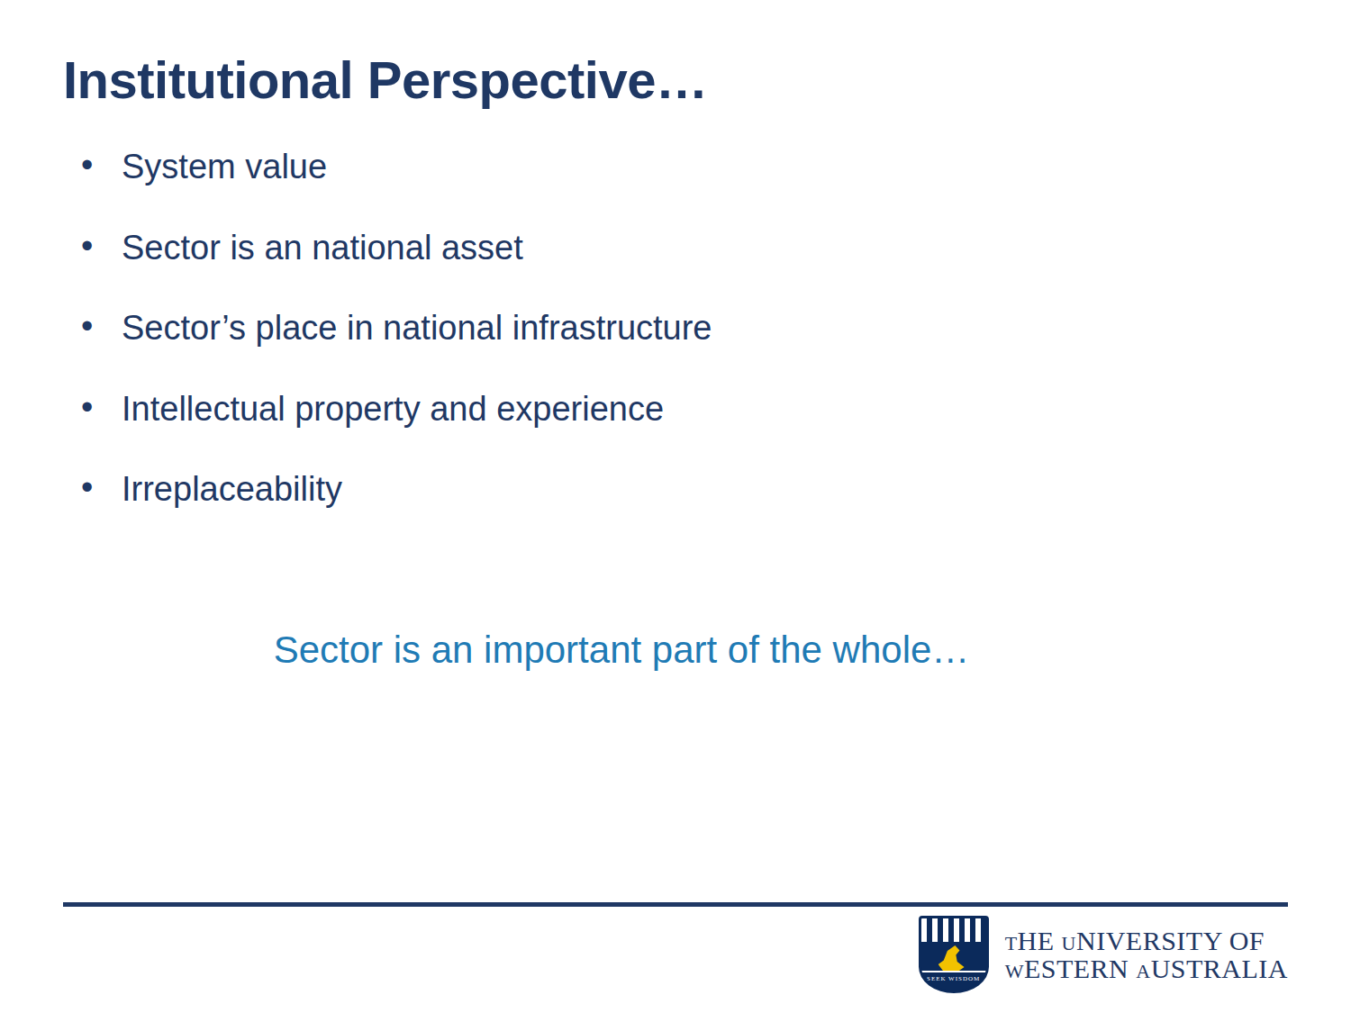Institutional Perspective…
System value
Sector is an national asset
Sector’s place in national infrastructure
Intellectual property and experience
Irreplaceability
Sector is an important part of the whole…
SEEK WISDOM
THE UNIVERSITY OF
WESTERN AUSTRALIA